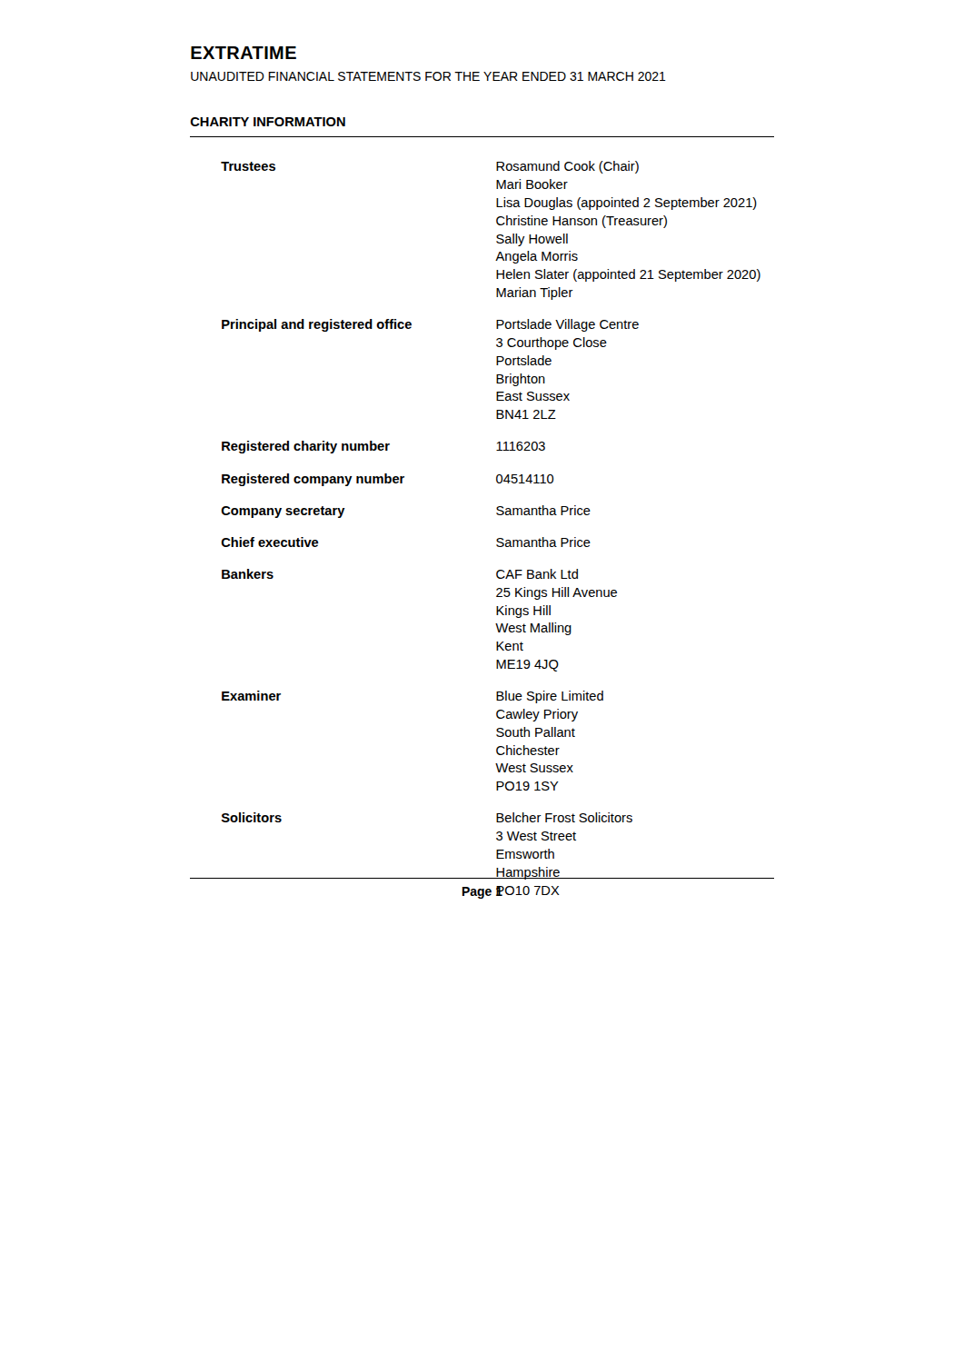EXTRATIME
UNAUDITED FINANCIAL STATEMENTS FOR THE YEAR ENDED 31 MARCH 2021
CHARITY INFORMATION
| Trustees | Rosamund Cook (Chair) Mari Booker Lisa Douglas (appointed 2 September 2021) Christine Hanson (Treasurer) Sally Howell Angela Morris Helen Slater (appointed 21 September 2020) Marian Tipler |
| Principal and registered office | Portslade Village Centre 3 Courthope Close Portslade Brighton East Sussex BN41 2LZ |
| Registered charity number | 1116203 |
| Registered company number | 04514110 |
| Company secretary | Samantha Price |
| Chief executive | Samantha Price |
| Bankers | CAF Bank Ltd 25 Kings Hill Avenue Kings Hill West Malling Kent ME19 4JQ |
| Examiner | Blue Spire Limited Cawley Priory South Pallant Chichester West Sussex PO19 1SY |
| Solicitors | Belcher Frost Solicitors 3 West Street Emsworth Hampshire PO10 7DX |
Page 1